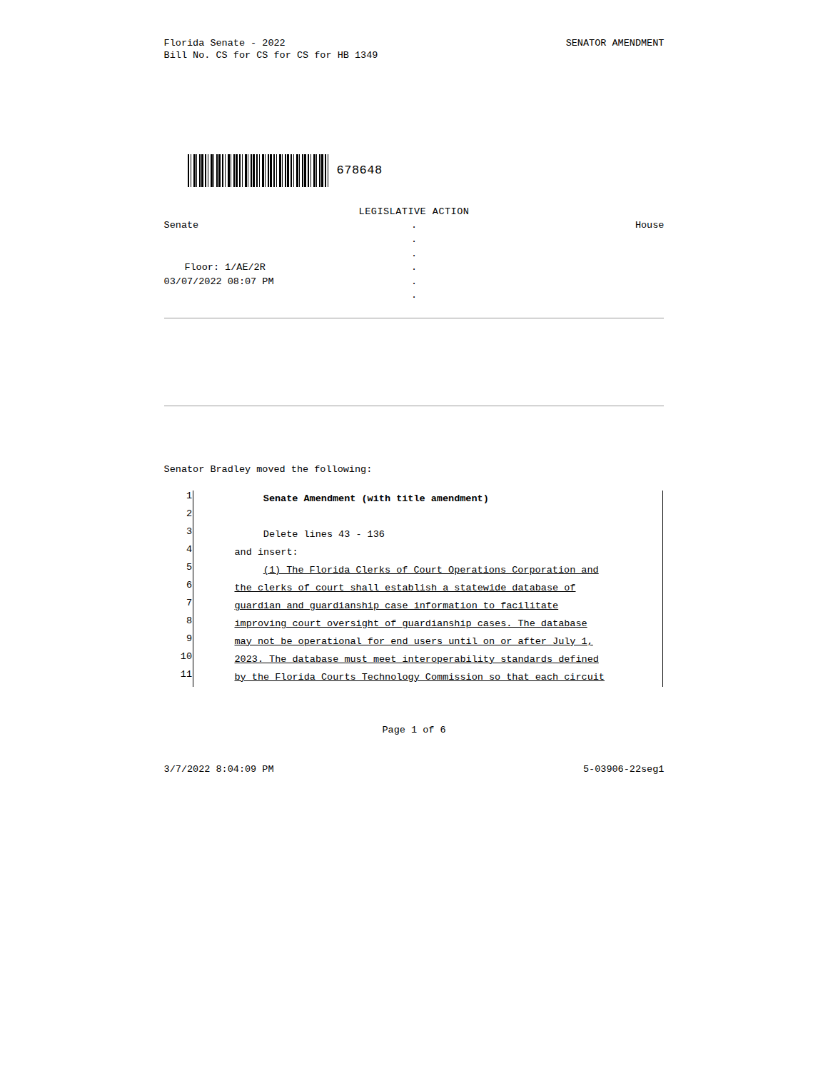Florida Senate - 2022 Bill No. CS for CS for CS for HB 1349
SENATOR AMENDMENT
678648
LEGISLATIVE ACTION
| Senate | . | House |
| | . | |
| | . | |
| Floor: 1/AE/2R | . | |
| 03/07/2022 08:07 PM | . | |
| | . | |
Senator Bradley moved the following:
| 1 | Senate Amendment (with title amendment) |
| 2 | |
| 3 | Delete lines 43 - 136 |
| 4 | and insert: |
| 5 | (1) The Florida Clerks of Court Operations Corporation and |
| 6 | the clerks of court shall establish a statewide database of |
| 7 | guardian and guardianship case information to facilitate |
| 8 | improving court oversight of guardianship cases. The database |
| 9 | may not be operational for end users until on or after July 1, |
| 10 | 2023. The database must meet interoperability standards defined |
| 11 | by the Florida Courts Technology Commission so that each circuit |
Page 1 of 6
3/7/2022 8:04:09 PM
5-03906-22seg1